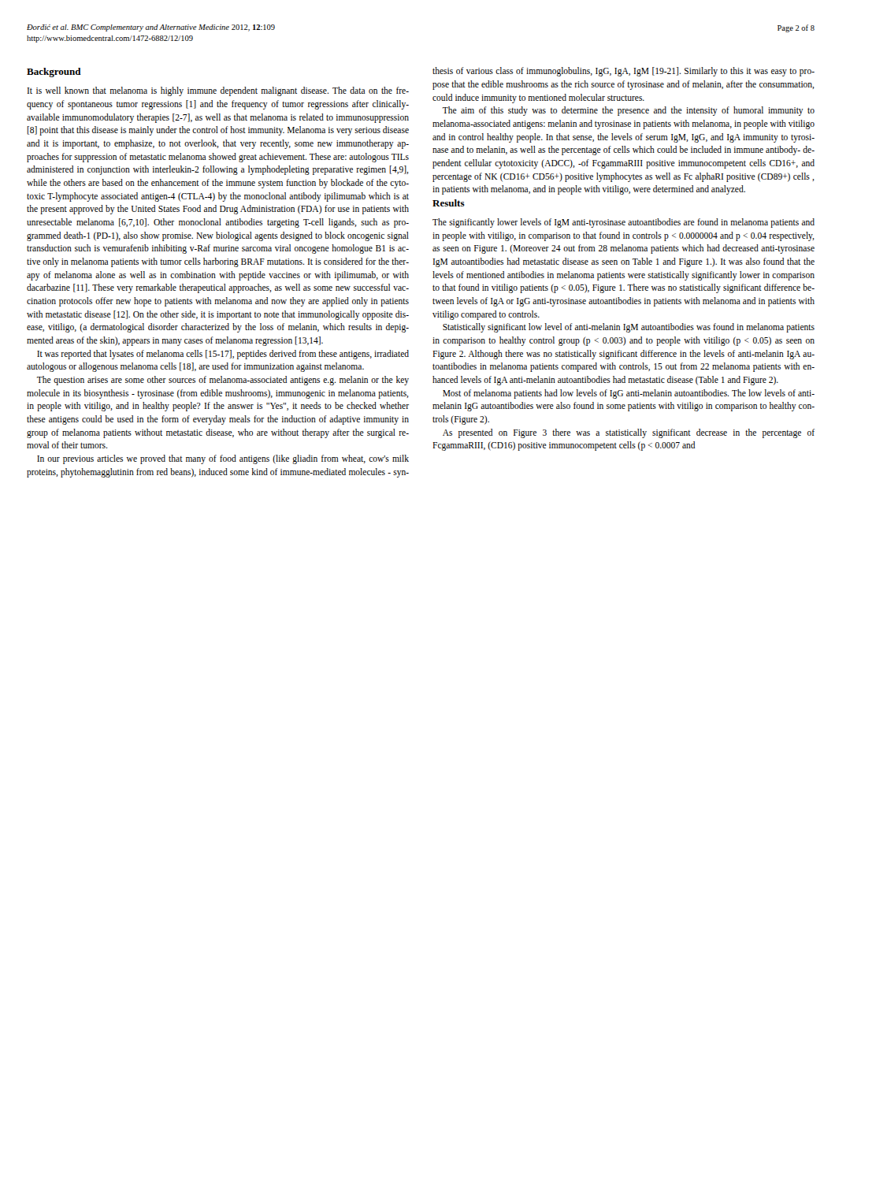Đorđić et al. BMC Complementary and Alternative Medicine 2012, 12:109
http://www.biomedcentral.com/1472-6882/12/109
Page 2 of 8
Background
It is well known that melanoma is highly immune dependent malignant disease. The data on the frequency of spontaneous tumor regressions [1] and the frequency of tumor regressions after clinically-available immunomodulatory therapies [2-7], as well as that melanoma is related to immunosuppression [8] point that this disease is mainly under the control of host immunity. Melanoma is very serious disease and it is important, to emphasize, to not overlook, that very recently, some new immunotherapy approaches for suppression of metastatic melanoma showed great achievement. These are: autologous TILs administered in conjunction with interleukin-2 following a lymphodepleting preparative regimen [4,9], while the others are based on the enhancement of the immune system function by blockade of the cytotoxic T-lymphocyte associated antigen-4 (CTLA-4) by the monoclonal antibody ipilimumab which is at the present approved by the United States Food and Drug Administration (FDA) for use in patients with unresectable melanoma [6,7,10]. Other monoclonal antibodies targeting T-cell ligands, such as programmed death-1 (PD-1), also show promise. New biological agents designed to block oncogenic signal transduction such is vemurafenib inhibiting v-Raf murine sarcoma viral oncogene homologue B1 is active only in melanoma patients with tumor cells harboring BRAF mutations. It is considered for the therapy of melanoma alone as well as in combination with peptide vaccines or with ipilimumab, or with dacarbazine [11]. These very remarkable therapeutical approaches, as well as some new successful vaccination protocols offer new hope to patients with melanoma and now they are applied only in patients with metastatic disease [12]. On the other side, it is important to note that immunologically opposite disease, vitiligo, (a dermatological disorder characterized by the loss of melanin, which results in depigmented areas of the skin), appears in many cases of melanoma regression [13,14].
It was reported that lysates of melanoma cells [15-17], peptides derived from these antigens, irradiated autologous or allogenous melanoma cells [18], are used for immunization against melanoma.
The question arises are some other sources of melanoma-associated antigens e.g. melanin or the key molecule in its biosynthesis - tyrosinase (from edible mushrooms), immunogenic in melanoma patients, in people with vitiligo, and in healthy people? If the answer is "Yes", it needs to be checked whether these antigens could be used in the form of everyday meals for the induction of adaptive immunity in group of melanoma patients without metastatic disease, who are without therapy after the surgical removal of their tumors.
In our previous articles we proved that many of food antigens (like gliadin from wheat, cow's milk proteins, phytohemagglutinin from red beans), induced some kind of immune-mediated molecules - synthesis of various class of immunoglobulins, IgG, IgA, IgM [19-21]. Similarly to this it was easy to propose that the edible mushrooms as the rich source of tyrosinase and of melanin, after the consummation, could induce immunity to mentioned molecular structures.
The aim of this study was to determine the presence and the intensity of humoral immunity to melanoma-associated antigens: melanin and tyrosinase in patients with melanoma, in people with vitiligo and in control healthy people. In that sense, the levels of serum IgM, IgG, and IgA immunity to tyrosinase and to melanin, as well as the percentage of cells which could be included in immune antibody- dependent cellular cytotoxicity (ADCC), -of FcgammaRIII positive immunocompetent cells CD16+, and percentage of NK (CD16+ CD56+) positive lymphocytes as well as Fc alphaRI positive (CD89+) cells , in patients with melanoma, and in people with vitiligo, were determined and analyzed.
Results
The significantly lower levels of IgM anti-tyrosinase autoantibodies are found in melanoma patients and in people with vitiligo, in comparison to that found in controls p < 0.0000004 and p < 0.04 respectively, as seen on Figure 1. (Moreover 24 out from 28 melanoma patients which had decreased anti-tyrosinase IgM autoantibodies had metastatic disease as seen on Table 1 and Figure 1.). It was also found that the levels of mentioned antibodies in melanoma patients were statistically significantly lower in comparison to that found in vitiligo patients (p < 0.05), Figure 1. There was no statistically significant difference between levels of IgA or IgG anti-tyrosinase autoantibodies in patients with melanoma and in patients with vitiligo compared to controls.
Statistically significant low level of anti-melanin IgM autoantibodies was found in melanoma patients in comparison to healthy control group (p < 0.003) and to people with vitiligo (p < 0.05) as seen on Figure 2. Although there was no statistically significant difference in the levels of anti-melanin IgA autoantibodies in melanoma patients compared with controls, 15 out from 22 melanoma patients with enhanced levels of IgA anti-melanin autoantibodies had metastatic disease (Table 1 and Figure 2).
Most of melanoma patients had low levels of IgG anti-melanin autoantibodies. The low levels of anti-melanin IgG autoantibodies were also found in some patients with vitiligo in comparison to healthy controls (Figure 2).
As presented on Figure 3 there was a statistically significant decrease in the percentage of FcgammaRIII, (CD16) positive immunocompetent cells (p < 0.0007 and